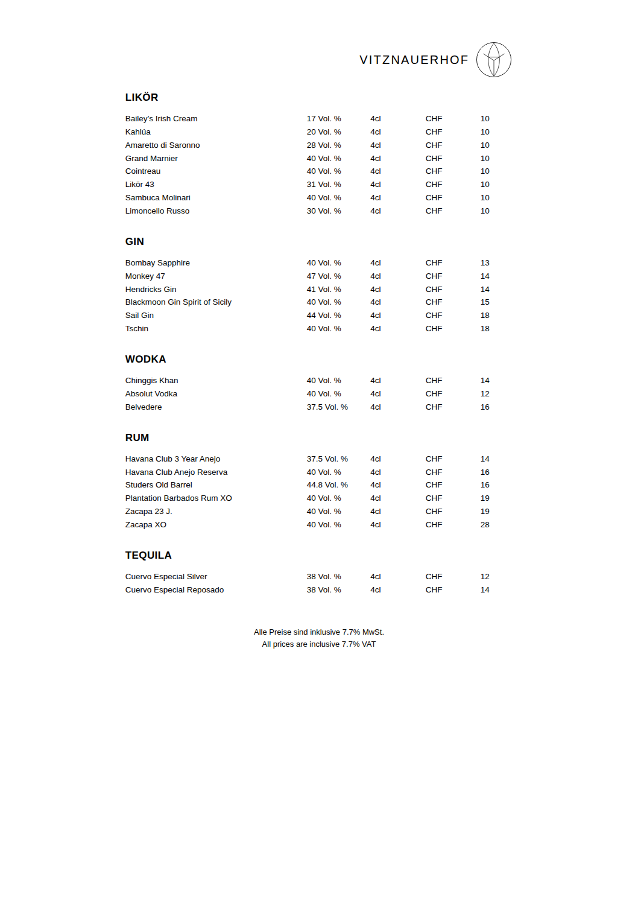VITZNAUERHOF
LIKÖR
| Bailey’s Irish Cream | 17 Vol. % | 4cl | CHF | 10 |
| Kahlúa | 20 Vol. % | 4cl | CHF | 10 |
| Amaretto di Saronno | 28 Vol. % | 4cl | CHF | 10 |
| Grand Marnier | 40 Vol. % | 4cl | CHF | 10 |
| Cointreau | 40 Vol. % | 4cl | CHF | 10 |
| Likör 43 | 31 Vol. % | 4cl | CHF | 10 |
| Sambuca Molinari | 40 Vol. % | 4cl | CHF | 10 |
| Limoncello Russo | 30 Vol. % | 4cl | CHF | 10 |
GIN
| Bombay Sapphire | 40 Vol. % | 4cl | CHF | 13 |
| Monkey 47 | 47 Vol. % | 4cl | CHF | 14 |
| Hendricks Gin | 41 Vol. % | 4cl | CHF | 14 |
| Blackmoon Gin Spirit of Sicily | 40 Vol. % | 4cl | CHF | 15 |
| Sail Gin | 44 Vol. % | 4cl | CHF | 18 |
| Tschin | 40 Vol. % | 4cl | CHF | 18 |
WODKA
| Chinggis Khan | 40 Vol. % | 4cl | CHF | 14 |
| Absolut Vodka | 40 Vol. % | 4cl | CHF | 12 |
| Belvedere | 37.5 Vol. % | 4cl | CHF | 16 |
RUM
| Havana Club 3 Year Anejo | 37.5 Vol. % | 4cl | CHF | 14 |
| Havana Club Anejo Reserva | 40 Vol. % | 4cl | CHF | 16 |
| Studers Old Barrel | 44.8 Vol. % | 4cl | CHF | 16 |
| Plantation Barbados Rum XO | 40 Vol. % | 4cl | CHF | 19 |
| Zacapa 23 J. | 40 Vol. % | 4cl | CHF | 19 |
| Zacapa XO | 40 Vol. % | 4cl | CHF | 28 |
TEQUILA
| Cuervo Especial Silver | 38 Vol. % | 4cl | CHF | 12 |
| Cuervo Especial Reposado | 38 Vol. % | 4cl | CHF | 14 |
Alle Preise sind inklusive 7.7% MwSt.
All prices are inclusive 7.7% VAT